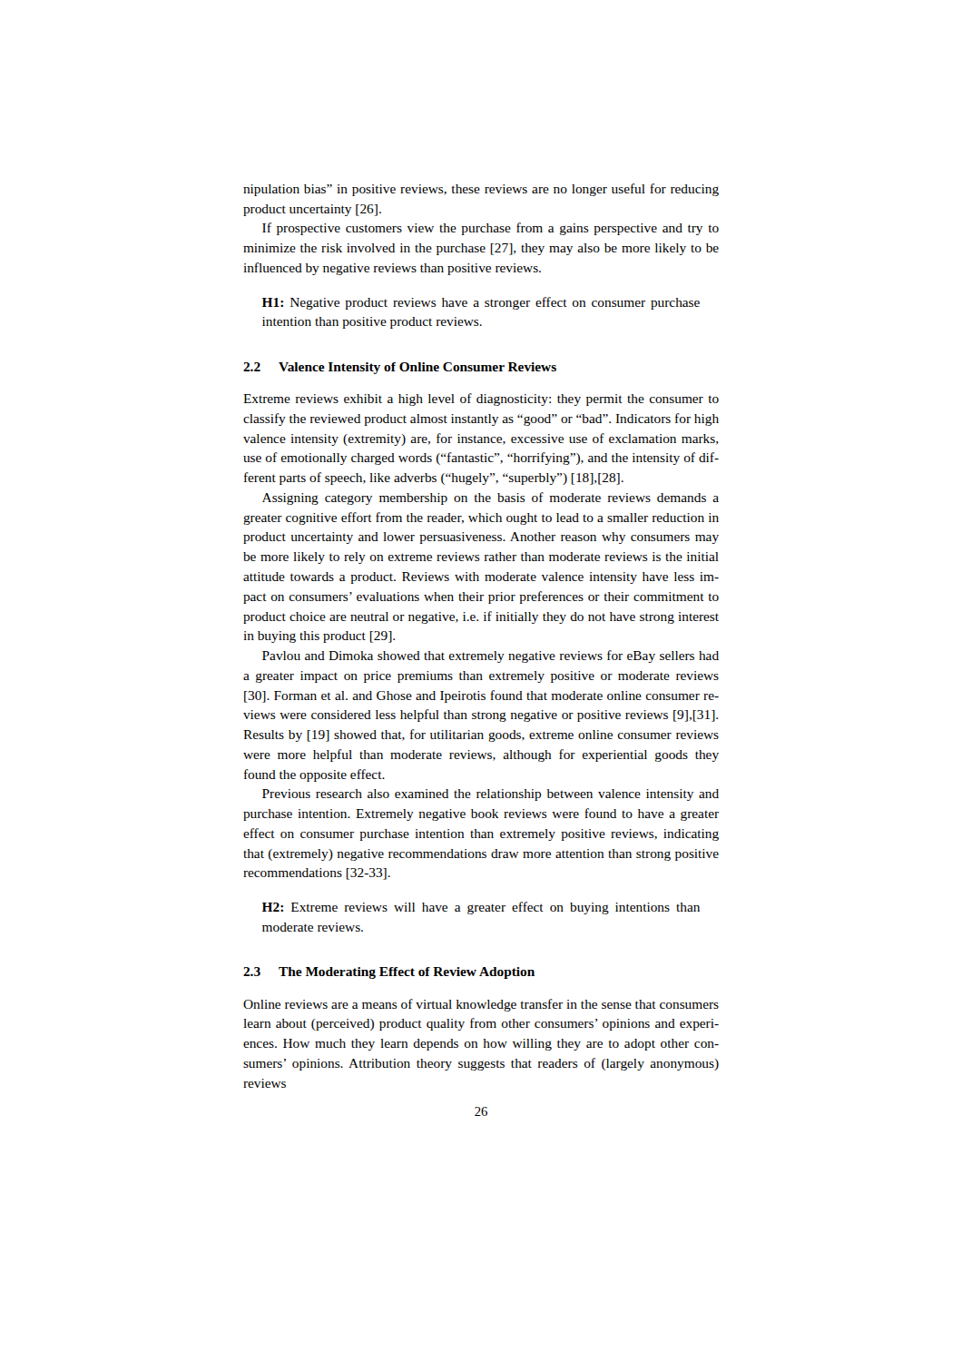nipulation bias” in positive reviews, these reviews are no longer useful for reducing product uncertainty [26].
If prospective customers view the purchase from a gains perspective and try to minimize the risk involved in the purchase [27], they may also be more likely to be influenced by negative reviews than positive reviews.
H1: Negative product reviews have a stronger effect on consumer purchase intention than positive product reviews.
2.2 Valence Intensity of Online Consumer Reviews
Extreme reviews exhibit a high level of diagnosticity: they permit the consumer to classify the reviewed product almost instantly as “good” or “bad”. Indicators for high valence intensity (extremity) are, for instance, excessive use of exclamation marks, use of emotionally charged words (“fantastic”, “horrifying”), and the intensity of different parts of speech, like adverbs (“hugely”, “superbly”) [18],[28].
Assigning category membership on the basis of moderate reviews demands a greater cognitive effort from the reader, which ought to lead to a smaller reduction in product uncertainty and lower persuasiveness. Another reason why consumers may be more likely to rely on extreme reviews rather than moderate reviews is the initial attitude towards a product. Reviews with moderate valence intensity have less impact on consumers’ evaluations when their prior preferences or their commitment to product choice are neutral or negative, i.e. if initially they do not have strong interest in buying this product [29].
Pavlou and Dimoka showed that extremely negative reviews for eBay sellers had a greater impact on price premiums than extremely positive or moderate reviews [30]. Forman et al. and Ghose and Ipeirotis found that moderate online consumer reviews were considered less helpful than strong negative or positive reviews [9],[31]. Results by [19] showed that, for utilitarian goods, extreme online consumer reviews were more helpful than moderate reviews, although for experiential goods they found the opposite effect.
Previous research also examined the relationship between valence intensity and purchase intention. Extremely negative book reviews were found to have a greater effect on consumer purchase intention than extremely positive reviews, indicating that (extremely) negative recommendations draw more attention than strong positive recommendations [32-33].
H2: Extreme reviews will have a greater effect on buying intentions than moderate reviews.
2.3 The Moderating Effect of Review Adoption
Online reviews are a means of virtual knowledge transfer in the sense that consumers learn about (perceived) product quality from other consumers’ opinions and experiences. How much they learn depends on how willing they are to adopt other consumers’ opinions. Attribution theory suggests that readers of (largely anonymous) reviews
26